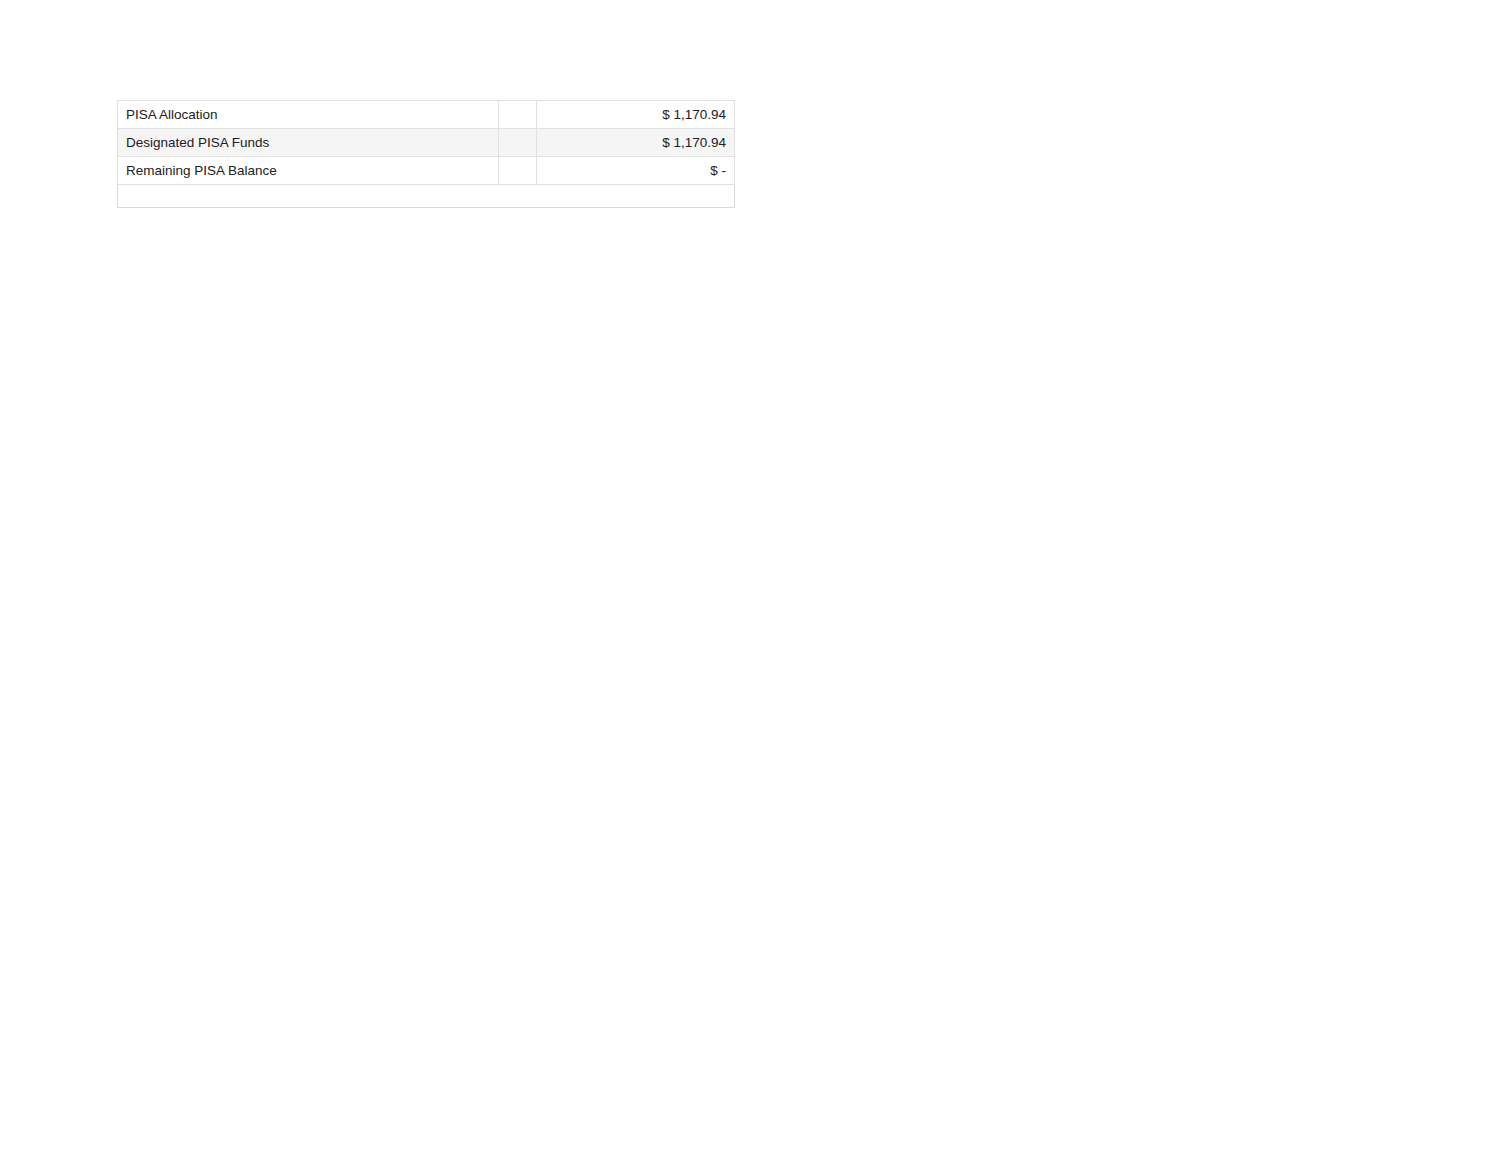| PISA Allocation | | $ 1,170.94 |
| Designated PISA Funds | | $ 1,170.94 |
| Remaining PISA Balance | | $ - |